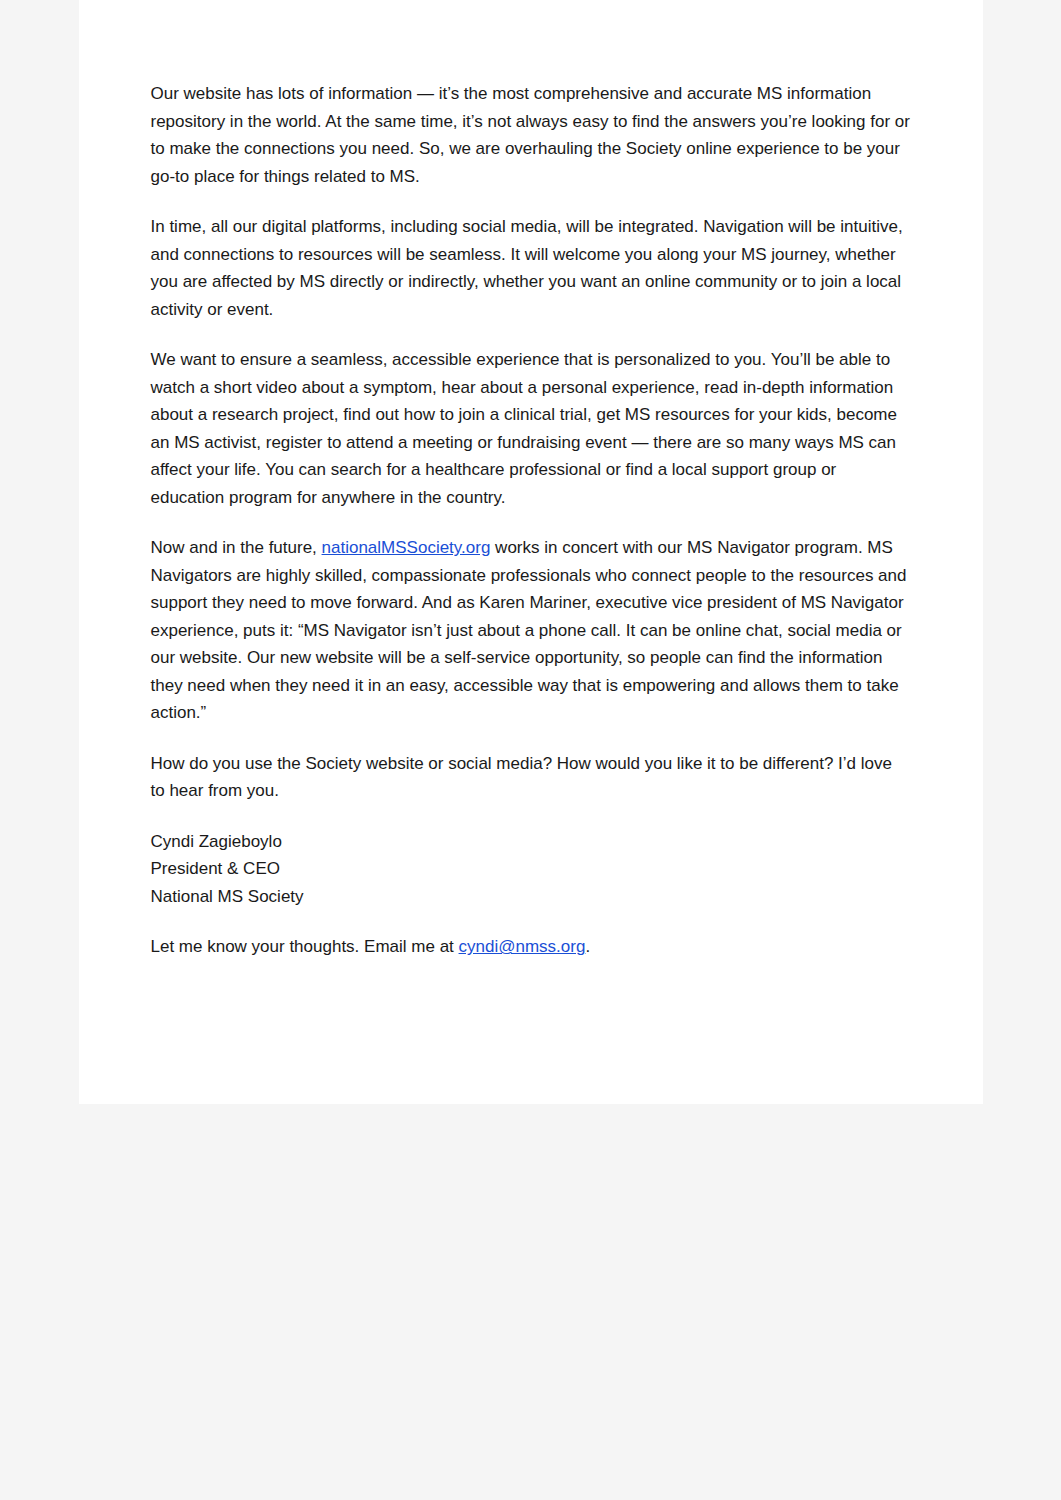Our website has lots of information — it’s the most comprehensive and accurate MS information repository in the world. At the same time, it’s not always easy to find the answers you’re looking for or to make the connections you need. So, we are overhauling the Society online experience to be your go-to place for things related to MS.
In time, all our digital platforms, including social media, will be integrated. Navigation will be intuitive, and connections to resources will be seamless. It will welcome you along your MS journey, whether you are affected by MS directly or indirectly, whether you want an online community or to join a local activity or event.
We want to ensure a seamless, accessible experience that is personalized to you. You’ll be able to watch a short video about a symptom, hear about a personal experience, read in-depth information about a research project, find out how to join a clinical trial, get MS resources for your kids, become an MS activist, register to attend a meeting or fundraising event — there are so many ways MS can affect your life. You can search for a healthcare professional or find a local support group or education program for anywhere in the country.
Now and in the future, nationalMSSociety.org works in concert with our MS Navigator program. MS Navigators are highly skilled, compassionate professionals who connect people to the resources and support they need to move forward. And as Karen Mariner, executive vice president of MS Navigator experience, puts it: “MS Navigator isn’t just about a phone call. It can be online chat, social media or our website. Our new website will be a self-service opportunity, so people can find the information they need when they need it in an easy, accessible way that is empowering and allows them to take action.”
How do you use the Society website or social media? How would you like it to be different? I’d love to hear from you.
Cyndi Zagieboylo President & CEO National MS Society
Let me know your thoughts. Email me at cyndi@nmss.org.